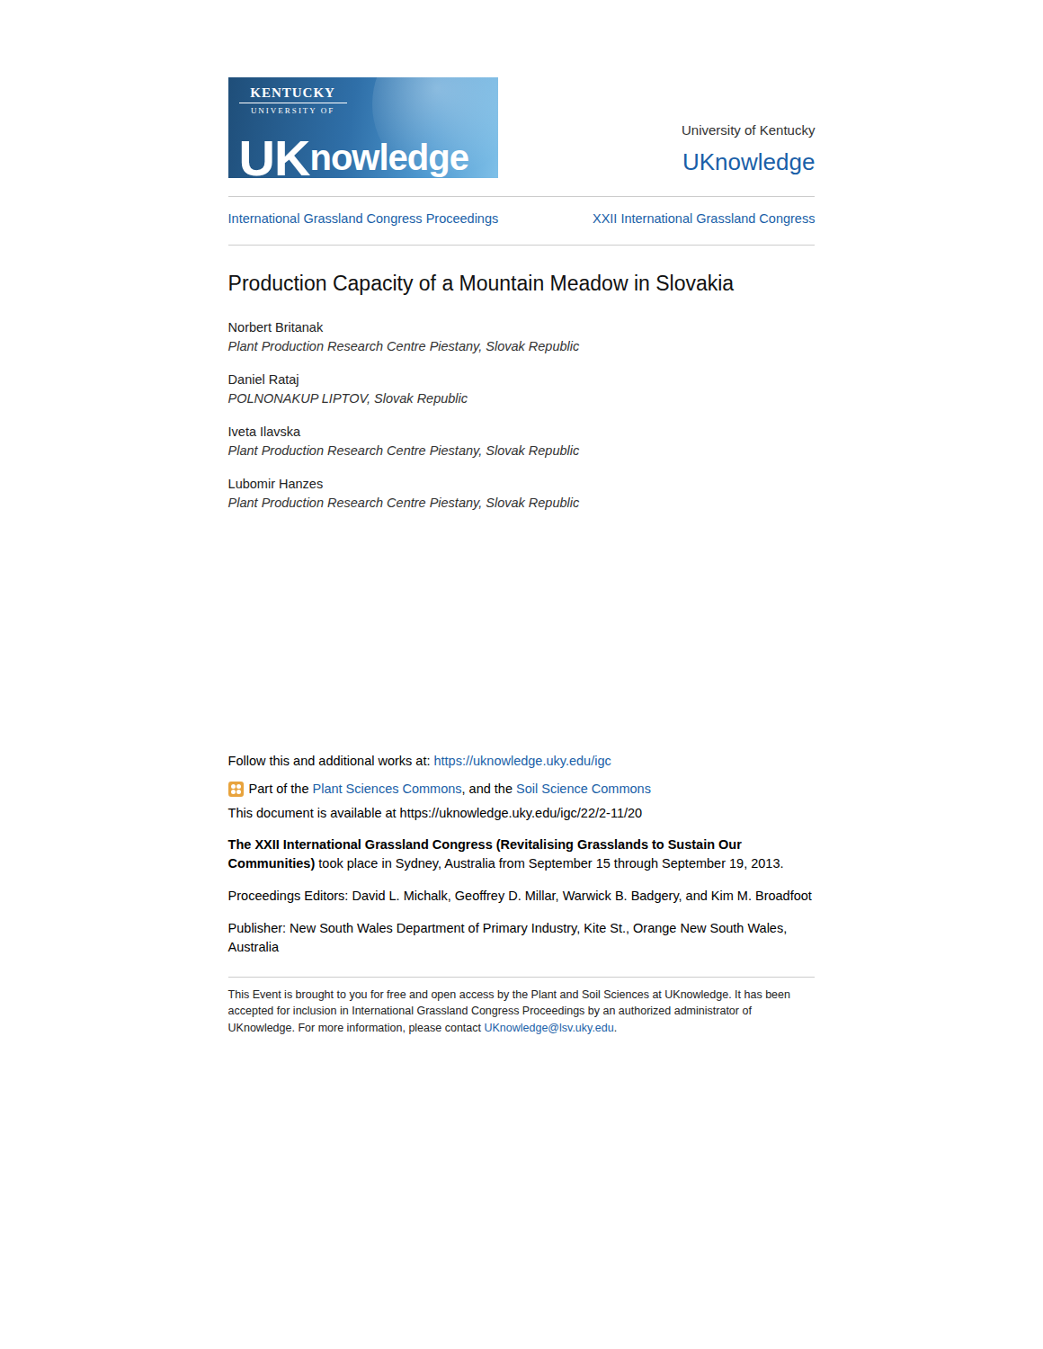KENTUCKY
UNIVERSITY OF
UKnowledge
University of Kentucky
UKnowledge
International Grassland Congress Proceedings
XXII International Grassland Congress
Production Capacity of a Mountain Meadow in Slovakia
Norbert Britanak Plant Production Research Centre Piestany, Slovak Republic
Daniel Rataj POLNONAKUP LIPTOV, Slovak Republic
Iveta Ilavska Plant Production Research Centre Piestany, Slovak Republic
Lubomir Hanzes Plant Production Research Centre Piestany, Slovak Republic
Follow this and additional works at: https://uknowledge.uky.edu/igc
Part of the Plant Sciences Commons, and the Soil Science Commons
This document is available at https://uknowledge.uky.edu/igc/22/2-11/20
The XXII International Grassland Congress (Revitalising Grasslands to Sustain Our Communities) took place in Sydney, Australia from September 15 through September 19, 2013.
Proceedings Editors: David L. Michalk, Geoffrey D. Millar, Warwick B. Badgery, and Kim M. Broadfoot
Publisher: New South Wales Department of Primary Industry, Kite St., Orange New South Wales, Australia
This Event is brought to you for free and open access by the Plant and Soil Sciences at UKnowledge. It has been accepted for inclusion in International Grassland Congress Proceedings by an authorized administrator of UKnowledge. For more information, please contact UKnowledge@lsv.uky.edu.